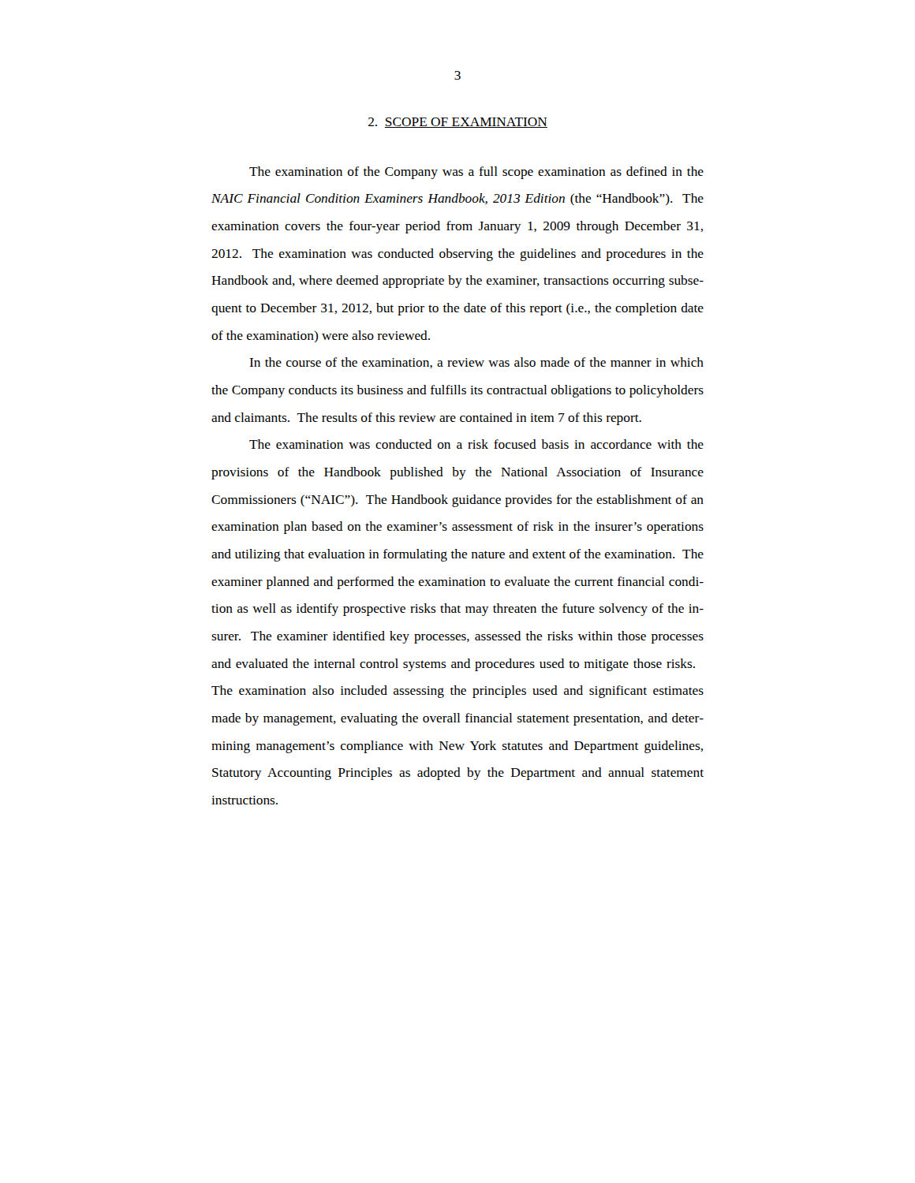3
2. SCOPE OF EXAMINATION
The examination of the Company was a full scope examination as defined in the NAIC Financial Condition Examiners Handbook, 2013 Edition (the “Handbook”). The examination covers the four-year period from January 1, 2009 through December 31, 2012. The examination was conducted observing the guidelines and procedures in the Handbook and, where deemed appropriate by the examiner, transactions occurring subsequent to December 31, 2012, but prior to the date of this report (i.e., the completion date of the examination) were also reviewed.
In the course of the examination, a review was also made of the manner in which the Company conducts its business and fulfills its contractual obligations to policyholders and claimants. The results of this review are contained in item 7 of this report.
The examination was conducted on a risk focused basis in accordance with the provisions of the Handbook published by the National Association of Insurance Commissioners (“NAIC”). The Handbook guidance provides for the establishment of an examination plan based on the examiner’s assessment of risk in the insurer’s operations and utilizing that evaluation in formulating the nature and extent of the examination. The examiner planned and performed the examination to evaluate the current financial condition as well as identify prospective risks that may threaten the future solvency of the insurer. The examiner identified key processes, assessed the risks within those processes and evaluated the internal control systems and procedures used to mitigate those risks. The examination also included assessing the principles used and significant estimates made by management, evaluating the overall financial statement presentation, and determining management’s compliance with New York statutes and Department guidelines, Statutory Accounting Principles as adopted by the Department and annual statement instructions.